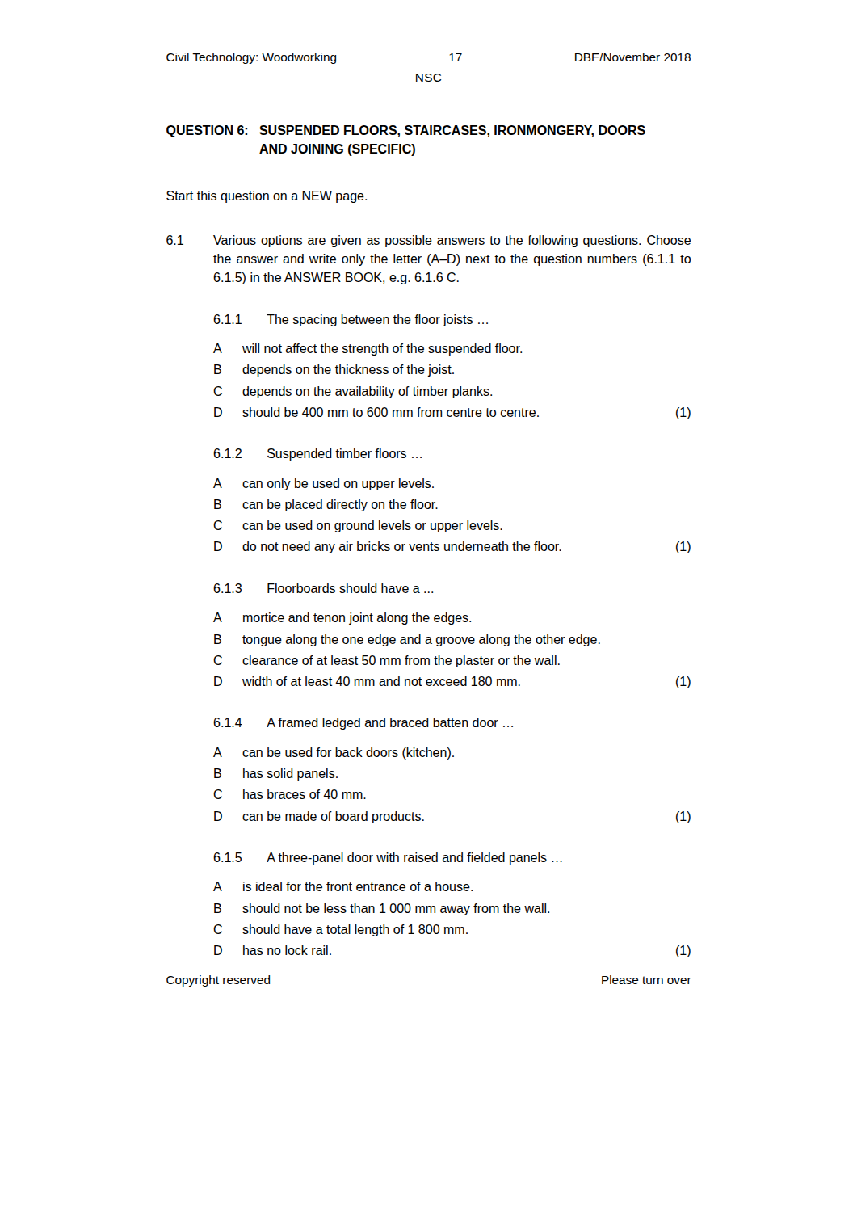Civil Technology: Woodworking
17
DBE/November 2018
NSC
| QUESTION 6: | SUSPENDED FLOORS, STAIRCASES, IRONMONGERY, DOORS AND JOINING (SPECIFIC) |
Start this question on a NEW page.
6.1
Various options are given as possible answers to the following questions. Choose the answer and write only the letter (A–D) next to the question numbers (6.1.1 to 6.1.5) in the ANSWER BOOK, e.g. 6.1.6 C.
6.1.1
The spacing between the floor joists …
Awill not affect the strength of the suspended floor.
Bdepends on the thickness of the joist.
Cdepends on the availability of timber planks.
Dshould be 400 mm to 600 mm from centre to centre.(1)
6.1.2
Suspended timber floors …
Acan only be used on upper levels.
Bcan be placed directly on the floor.
Ccan be used on ground levels or upper levels.
Ddo not need any air bricks or vents underneath the floor.(1)
6.1.3
Floorboards should have a ...
Amortice and tenon joint along the edges.
Btongue along the one edge and a groove along the other edge.
Cclearance of at least 50 mm from the plaster or the wall.
Dwidth of at least 40 mm and not exceed 180 mm.(1)
6.1.4
A framed ledged and braced batten door …
Acan be used for back doors (kitchen).
Bhas solid panels.
Chas braces of 40 mm.
Dcan be made of board products.(1)
6.1.5
A three-panel door with raised and fielded panels …
Ais ideal for the front entrance of a house.
Bshould not be less than 1 000 mm away from the wall.
Cshould have a total length of 1 800 mm.
Dhas no lock rail.(1)
Copyright reserved
Please turn over